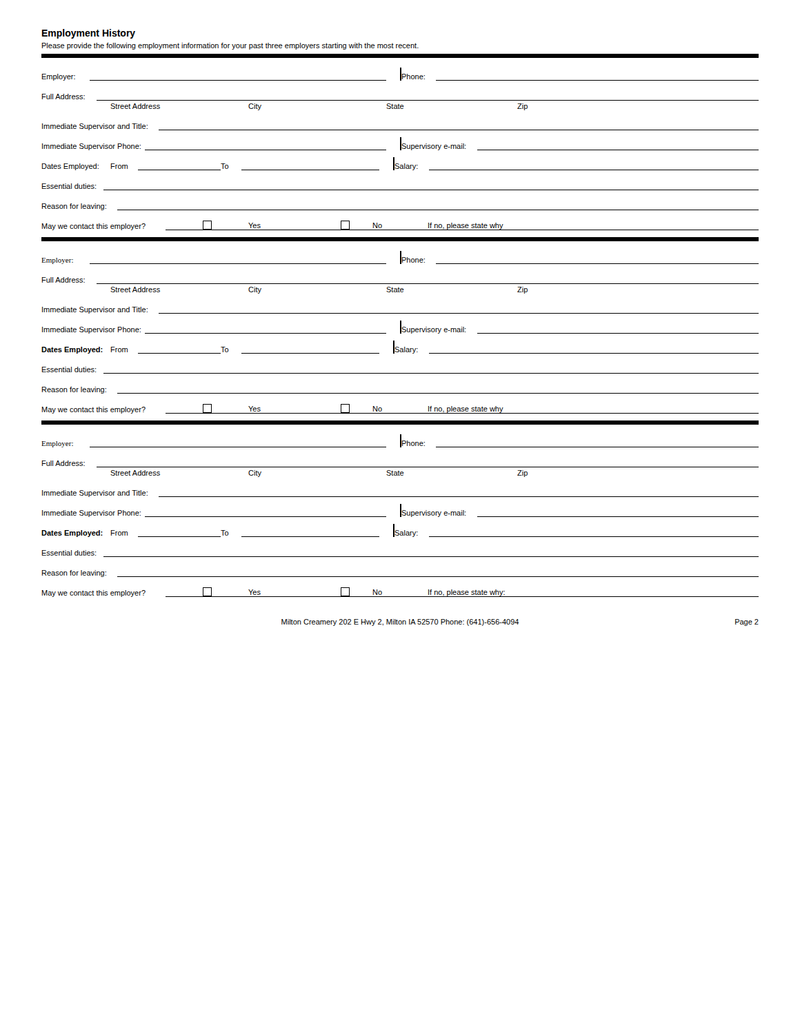Employment History
Please provide the following employment information for your past three employers starting with the most recent.
| Employer: | | | Phone: | |
| Full Address: | |
| | Street Address | City | State | Zip |
| Immediate Supervisor and Title: | |
| Immediate Supervisor Phone: | | | Supervisory e-mail: | |
| Dates Employed: | From | | To | | | Salary: | |
| Essential duties: | |
| Reason for leaving: | |
| May we contact this employer? | | Yes | | No | If no, please state why |
| Employer: | | | Phone: | |
| Full Address: | |
| | Street Address | City | State | Zip |
| Immediate Supervisor and Title: | |
| Immediate Supervisor Phone: | | | Supervisory e-mail: | |
| Dates Employed: | From | | To | | | Salary: | |
| Essential duties: | |
| Reason for leaving: | |
| May we contact this employer? | | Yes | | No | If no, please state why |
| Employer: | | | Phone: | |
| Full Address: | |
| | Street Address | City | State | Zip |
| Immediate Supervisor and Title: | |
| Immediate Supervisor Phone: | | | Supervisory e-mail: | |
| Dates Employed: | From | | To | | | Salary: | |
| Essential duties: | |
| Reason for leaving: | |
| May we contact this employer? | | Yes | | No | If no, please state why: |
Milton Creamery 202 E Hwy 2, Milton IA 52570 Phone: (641)-656-4094
Page 2